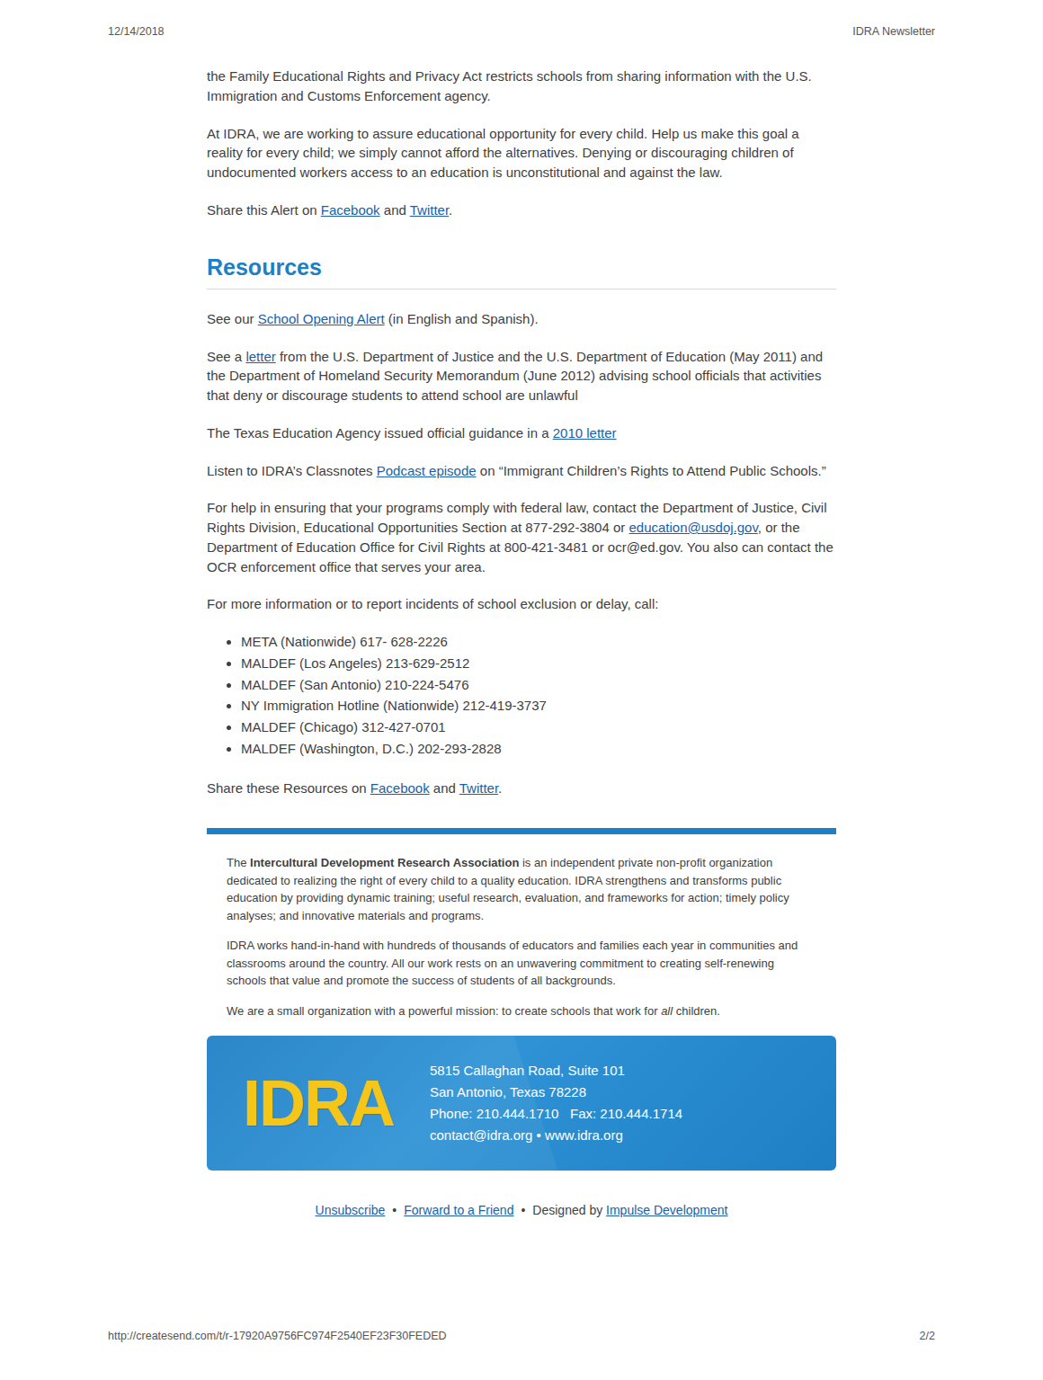12/14/2018 IDRA Newsletter
the Family Educational Rights and Privacy Act restricts schools from sharing information with the U.S. Immigration and Customs Enforcement agency.
At IDRA, we are working to assure educational opportunity for every child. Help us make this goal a reality for every child; we simply cannot afford the alternatives. Denying or discouraging children of undocumented workers access to an education is unconstitutional and against the law.
Share this Alert on Facebook and Twitter.
Resources
See our School Opening Alert (in English and Spanish).
See a letter from the U.S. Department of Justice and the U.S. Department of Education (May 2011) and the Department of Homeland Security Memorandum (June 2012) advising school officials that activities that deny or discourage students to attend school are unlawful
The Texas Education Agency issued official guidance in a 2010 letter
Listen to IDRA’s Classnotes Podcast episode on “Immigrant Children’s Rights to Attend Public Schools.”
For help in ensuring that your programs comply with federal law, contact the Department of Justice, Civil Rights Division, Educational Opportunities Section at 877-292-3804 or education@usdoj.gov, or the Department of Education Office for Civil Rights at 800-421-3481 or ocr@ed.gov. You also can contact the OCR enforcement office that serves your area.
For more information or to report incidents of school exclusion or delay, call:
META (Nationwide) 617- 628-2226
MALDEF (Los Angeles) 213-629-2512
MALDEF (San Antonio) 210-224-5476
NY Immigration Hotline (Nationwide) 212-419-3737
MALDEF (Chicago) 312-427-0701
MALDEF (Washington, D.C.) 202-293-2828
Share these Resources on Facebook and Twitter.
The Intercultural Development Research Association is an independent private non-profit organization dedicated to realizing the right of every child to a quality education. IDRA strengthens and transforms public education by providing dynamic training; useful research, evaluation, and frameworks for action; timely policy analyses; and innovative materials and programs.
IDRA works hand-in-hand with hundreds of thousands of educators and families each year in communities and classrooms around the country. All our work rests on an unwavering commitment to creating self-renewing schools that value and promote the success of students of all backgrounds.
We are a small organization with a powerful mission: to create schools that work for all children.
IDRA
5815 Callaghan Road, Suite 101
San Antonio, Texas 78228
Phone: 210.444.1710 Fax: 210.444.1714
contact@idra.org • www.idra.org
Unsubscribe•Forward to a Friend•Designed by Impulse Development
http://createsend.com/t/r-17920A9756FC974F2540EF23F30FEDED 2/2